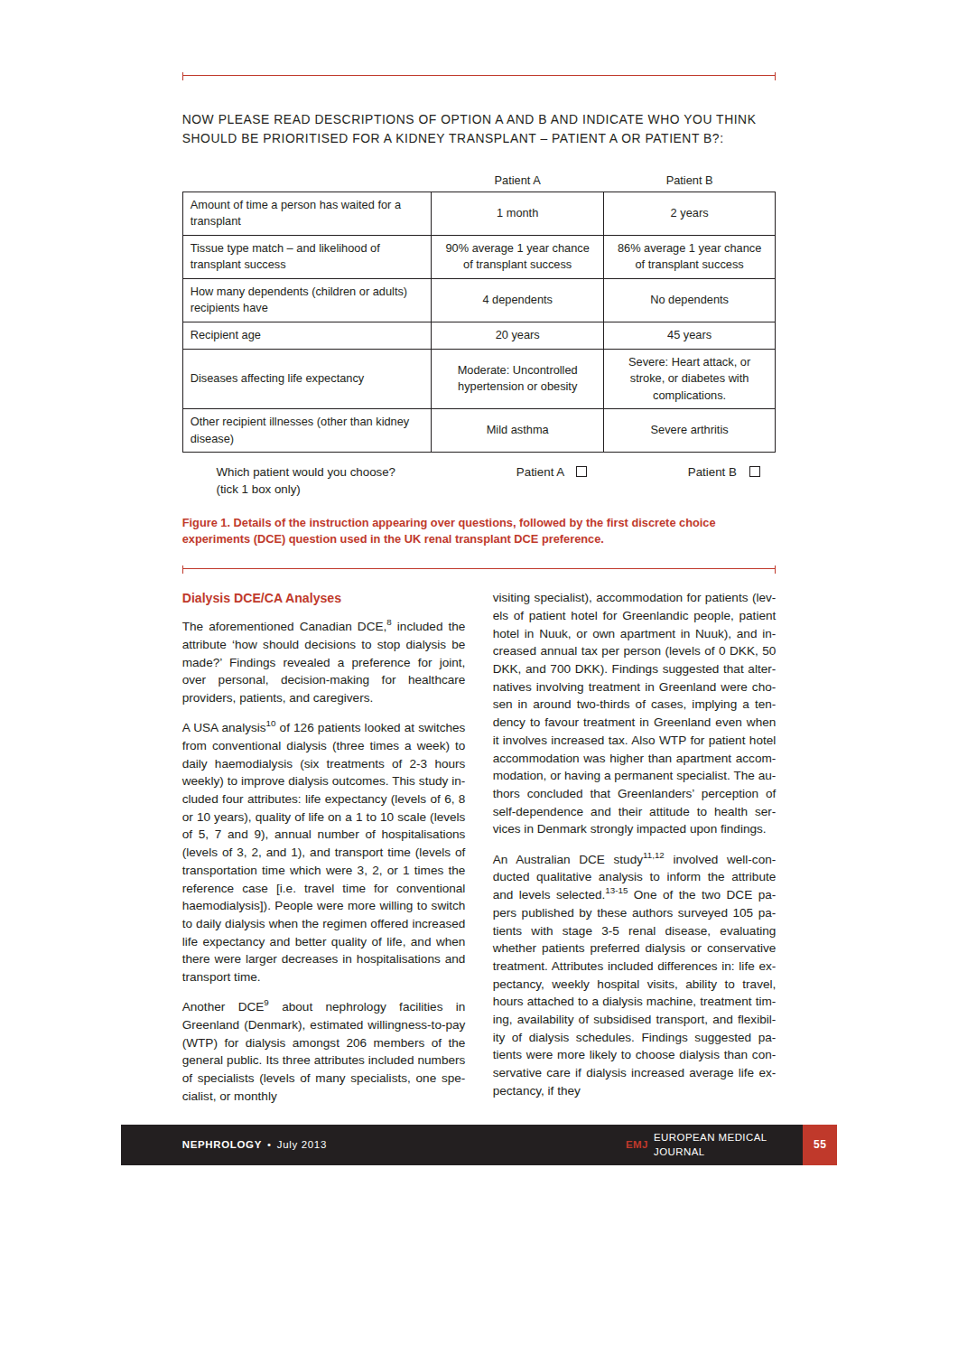Now please read descriptions of option A and B and indicate who you think should be prioritised for a kidney transplant – patient A or patient B?:
| | Patient A | Patient B |
| --- | --- | --- |
| Amount of time a person has waited for a transplant | 1 month | 2 years |
| Tissue type match – and likelihood of transplant success | 90% average 1 year chance of transplant success | 86% average 1 year chance of transplant success |
| How many dependents (children or adults) recipients have | 4 dependents | No dependents |
| Recipient age | 20 years | 45 years |
| Diseases affecting life expectancy | Moderate: Uncontrolled hypertension or obesity | Severe: Heart attack, or stroke, or diabetes with complications. |
| Other recipient illnesses (other than kidney disease) | Mild asthma | Severe arthritis |
Which patient would you choose?
Patient A
Patient B
(tick 1 box only)
Figure 1. Details of the instruction appearing over questions, followed by the first discrete choice experiments (DCE) question used in the UK renal transplant DCE preference.
Dialysis DCE/CA Analyses
The aforementioned Canadian DCE,8 included the attribute ‘how should decisions to stop dialysis be made?’ Findings revealed a preference for joint, over personal, decision-making for healthcare providers, patients, and caregivers.
A USA analysis10 of 126 patients looked at switches from conventional dialysis (three times a week) to daily haemodialysis (six treatments of 2-3 hours weekly) to improve dialysis outcomes. This study included four attributes: life expectancy (levels of 6, 8 or 10 years), quality of life on a 1 to 10 scale (levels of 5, 7 and 9), annual number of hospitalisations (levels of 3, 2, and 1), and transport time (levels of transportation time which were 3, 2, or 1 times the reference case [i.e. travel time for conventional haemodialysis]). People were more willing to switch to daily dialysis when the regimen offered increased life expectancy and better quality of life, and when there were larger decreases in hospitalisations and transport time.
Another DCE9 about nephrology facilities in Greenland (Denmark), estimated willingness-to-pay (WTP) for dialysis amongst 206 members of the general public. Its three attributes included numbers of specialists (levels of many specialists, one specialist, or monthly
visiting specialist), accommodation for patients (levels of patient hotel for Greenlandic people, patient hotel in Nuuk, or own apartment in Nuuk), and increased annual tax per person (levels of 0 DKK, 50 DKK, and 700 DKK). Findings suggested that alternatives involving treatment in Greenland were chosen in around two-thirds of cases, implying a tendency to favour treatment in Greenland even when it involves increased tax. Also WTP for patient hotel accommodation was higher than apartment accommodation, or having a permanent specialist. The authors concluded that Greenlanders’ perception of self-dependence and their attitude to health services in Denmark strongly impacted upon findings.
An Australian DCE study11,12 involved well-conducted qualitative analysis to inform the attribute and levels selected.13-15 One of the two DCE papers published by these authors surveyed 105 patients with stage 3-5 renal disease, evaluating whether patients preferred dialysis or conservative treatment. Attributes included differences in: life expectancy, weekly hospital visits, ability to travel, hours attached to a dialysis machine, treatment timing, availability of subsidised transport, and flexibility of dialysis schedules. Findings suggested patients were more likely to choose dialysis than conservative care if dialysis increased average life expectancy, if they
NEPHROLOGY•July 2013
EMJ EUROPEAN MEDICAL JOURNAL55